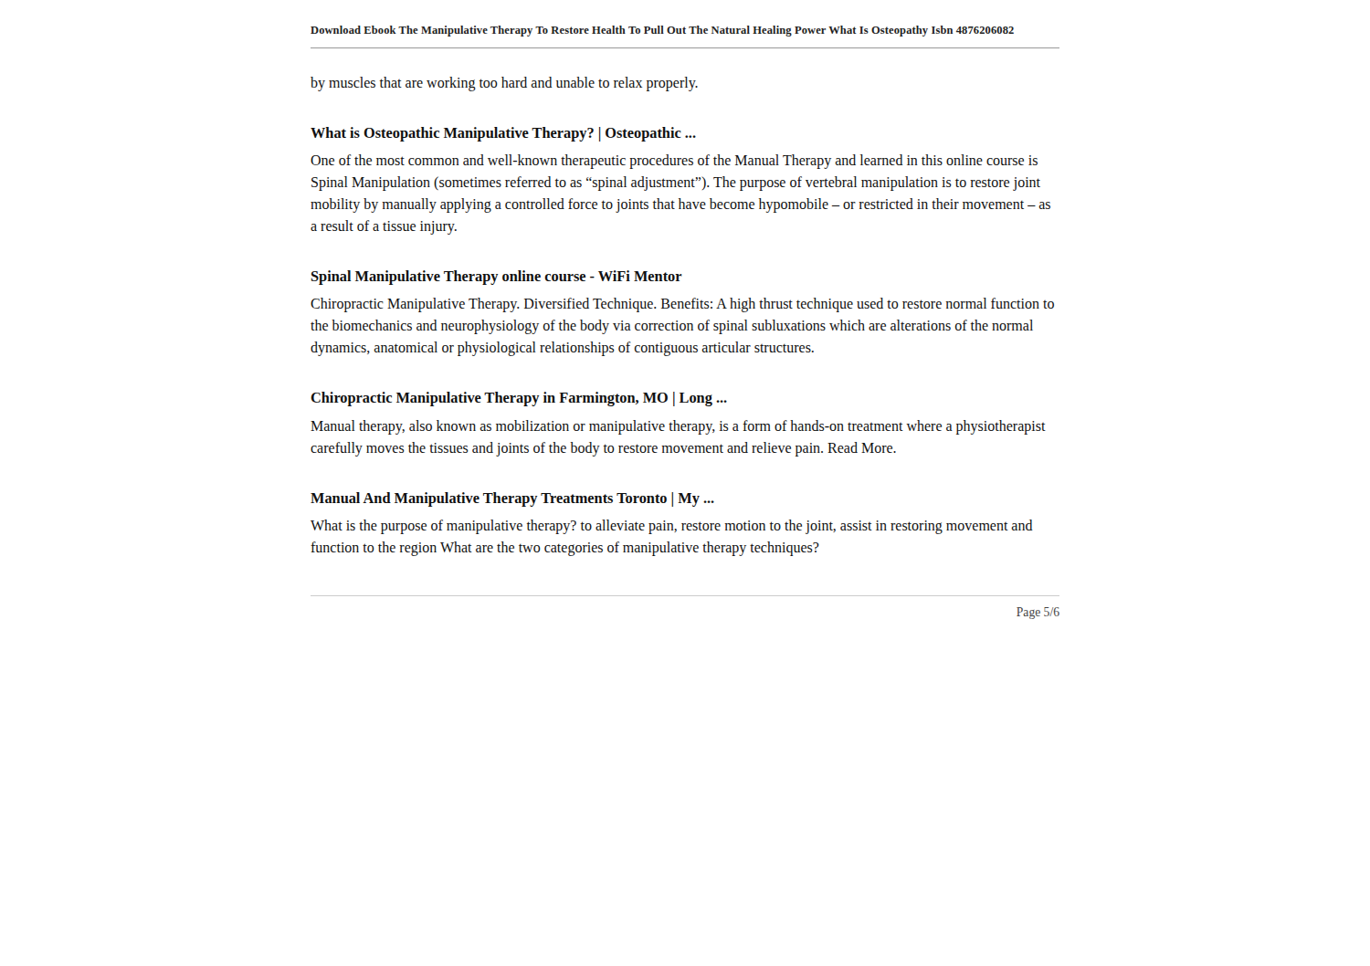Download Ebook The Manipulative Therapy To Restore Health To Pull Out The Natural Healing Power What Is Osteopathy Isbn 4876206082
by muscles that are working too hard and unable to relax properly.
What is Osteopathic Manipulative Therapy? | Osteopathic ...
One of the most common and well-known therapeutic procedures of the Manual Therapy and learned in this online course is Spinal Manipulation (sometimes referred to as “spinal adjustment”). The purpose of vertebral manipulation is to restore joint mobility by manually applying a controlled force to joints that have become hypomobile – or restricted in their movement – as a result of a tissue injury.
Spinal Manipulative Therapy online course - WiFi Mentor
Chiropractic Manipulative Therapy. Diversified Technique. Benefits: A high thrust technique used to restore normal function to the biomechanics and neurophysiology of the body via correction of spinal subluxations which are alterations of the normal dynamics, anatomical or physiological relationships of contiguous articular structures.
Chiropractic Manipulative Therapy in Farmington, MO | Long ...
Manual therapy, also known as mobilization or manipulative therapy, is a form of hands-on treatment where a physiotherapist carefully moves the tissues and joints of the body to restore movement and relieve pain. Read More.
Manual And Manipulative Therapy Treatments Toronto | My ...
What is the purpose of manipulative therapy? to alleviate pain, restore motion to the joint, assist in restoring movement and function to the region What are the two categories of manipulative therapy techniques?
Page 5/6